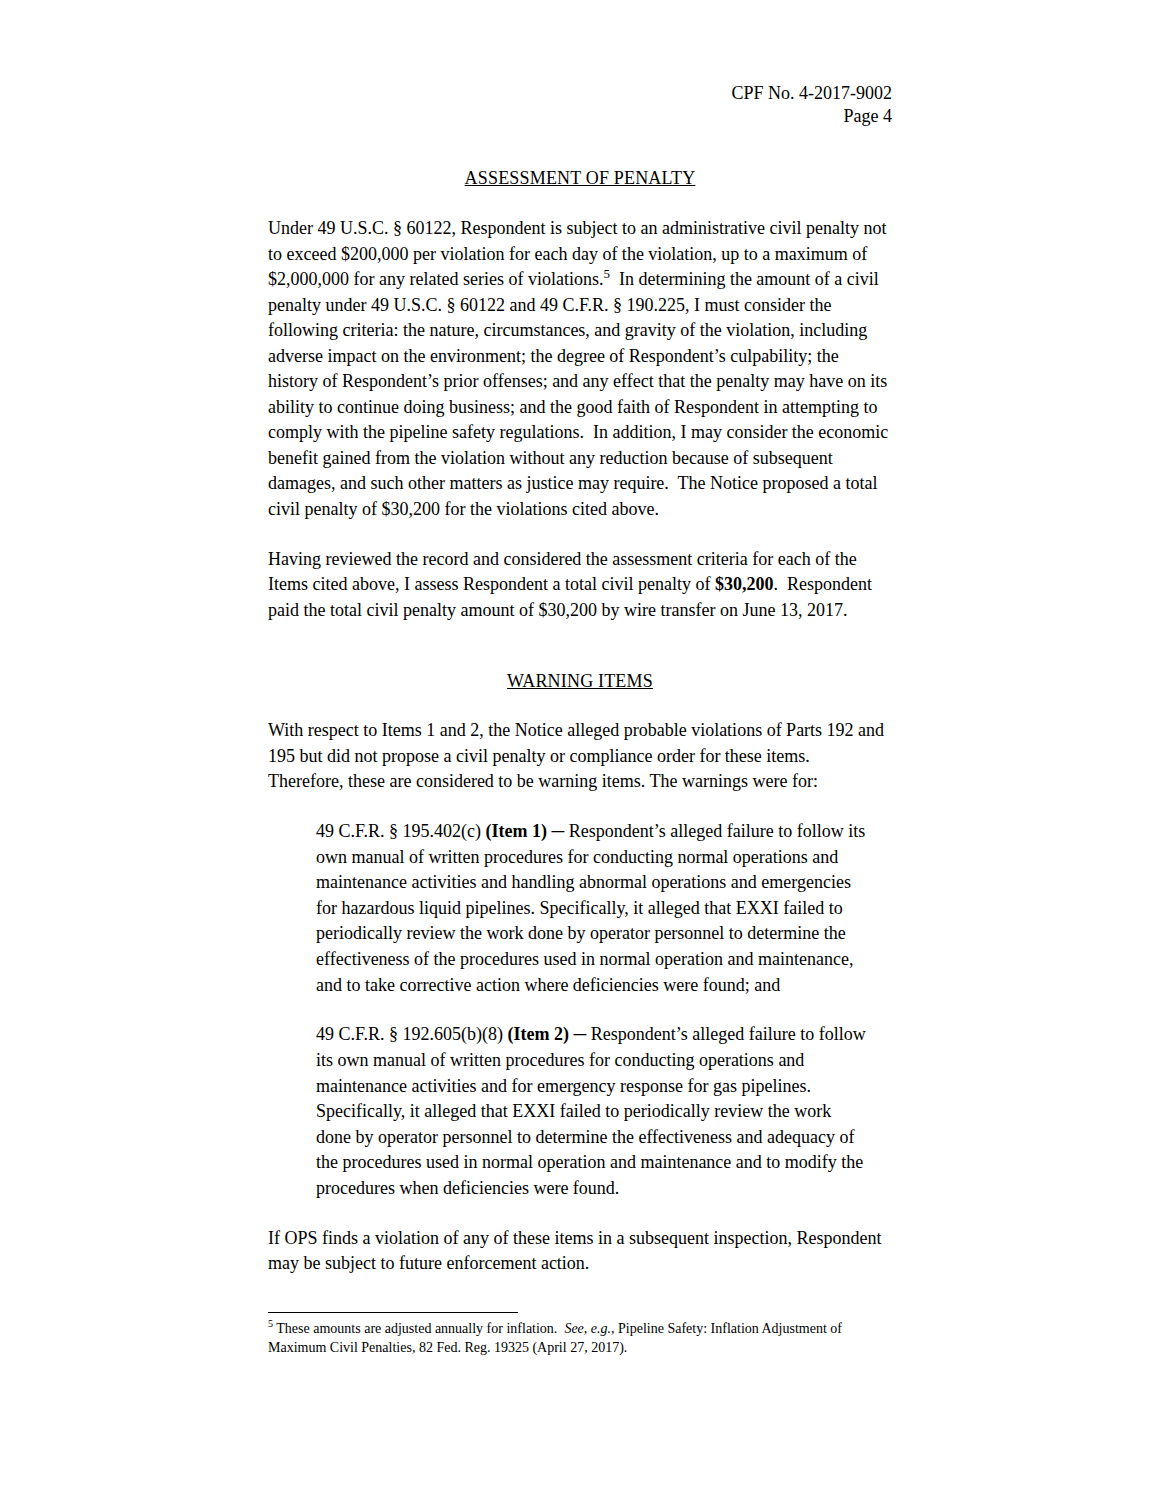CPF No. 4-2017-9002
Page 4
ASSESSMENT OF PENALTY
Under 49 U.S.C. § 60122, Respondent is subject to an administrative civil penalty not to exceed $200,000 per violation for each day of the violation, up to a maximum of $2,000,000 for any related series of violations.5 In determining the amount of a civil penalty under 49 U.S.C. § 60122 and 49 C.F.R. § 190.225, I must consider the following criteria: the nature, circumstances, and gravity of the violation, including adverse impact on the environment; the degree of Respondent’s culpability; the history of Respondent’s prior offenses; and any effect that the penalty may have on its ability to continue doing business; and the good faith of Respondent in attempting to comply with the pipeline safety regulations. In addition, I may consider the economic benefit gained from the violation without any reduction because of subsequent damages, and such other matters as justice may require. The Notice proposed a total civil penalty of $30,200 for the violations cited above.
Having reviewed the record and considered the assessment criteria for each of the Items cited above, I assess Respondent a total civil penalty of $30,200. Respondent paid the total civil penalty amount of $30,200 by wire transfer on June 13, 2017.
WARNING ITEMS
With respect to Items 1 and 2, the Notice alleged probable violations of Parts 192 and 195 but did not propose a civil penalty or compliance order for these items. Therefore, these are considered to be warning items. The warnings were for:
49 C.F.R. § 195.402(c) (Item 1) ─ Respondent’s alleged failure to follow its own manual of written procedures for conducting normal operations and maintenance activities and handling abnormal operations and emergencies for hazardous liquid pipelines. Specifically, it alleged that EXXI failed to periodically review the work done by operator personnel to determine the effectiveness of the procedures used in normal operation and maintenance, and to take corrective action where deficiencies were found; and
49 C.F.R. § 192.605(b)(8) (Item 2) ─ Respondent’s alleged failure to follow its own manual of written procedures for conducting operations and maintenance activities and for emergency response for gas pipelines. Specifically, it alleged that EXXI failed to periodically review the work done by operator personnel to determine the effectiveness and adequacy of the procedures used in normal operation and maintenance and to modify the procedures when deficiencies were found.
If OPS finds a violation of any of these items in a subsequent inspection, Respondent may be subject to future enforcement action.
5 These amounts are adjusted annually for inflation. See, e.g., Pipeline Safety: Inflation Adjustment of Maximum Civil Penalties, 82 Fed. Reg. 19325 (April 27, 2017).